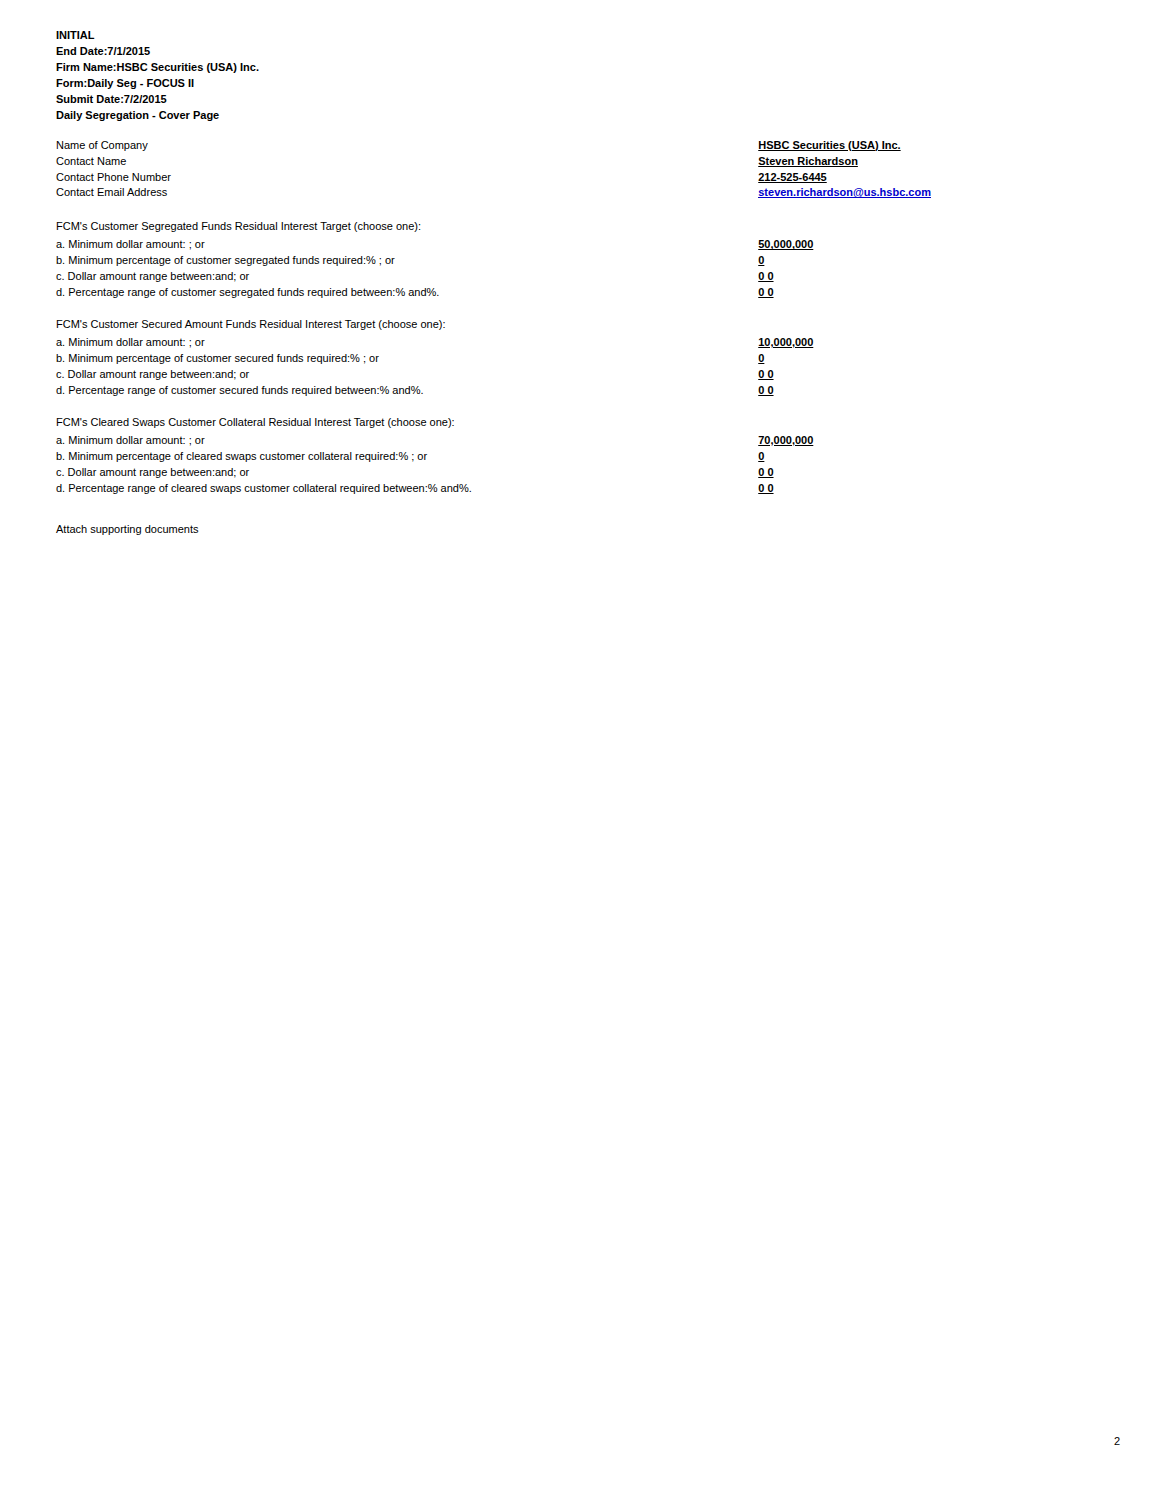INITIAL
End Date:7/1/2015
Firm Name:HSBC Securities (USA) Inc.
Form:Daily Seg - FOCUS II
Submit Date:7/2/2015
Daily Segregation - Cover Page
| Name of Company | HSBC Securities (USA) Inc. |
| Contact Name | Steven Richardson |
| Contact Phone Number | 212-525-6445 |
| Contact Email Address | steven.richardson@us.hsbc.com |
FCM's Customer Segregated Funds Residual Interest Target (choose one):
| a. Minimum dollar amount: ; or | 50,000,000 |
| b. Minimum percentage of customer segregated funds required:% ; or | 0 |
| c. Dollar amount range between:and; or | 0 0 |
| d. Percentage range of customer segregated funds required between:% and%. | 0 0 |
FCM's Customer Secured Amount Funds Residual Interest Target (choose one):
| a. Minimum dollar amount: ; or | 10,000,000 |
| b. Minimum percentage of customer secured funds required:% ; or | 0 |
| c. Dollar amount range between:and; or | 0 0 |
| d. Percentage range of customer secured funds required between:% and%. | 0 0 |
FCM's Cleared Swaps Customer Collateral Residual Interest Target (choose one):
| a. Minimum dollar amount: ; or | 70,000,000 |
| b. Minimum percentage of cleared swaps customer collateral required:% ; or | 0 |
| c. Dollar amount range between:and; or | 0 0 |
| d. Percentage range of cleared swaps customer collateral required between:% and%. | 0 0 |
Attach supporting documents
2